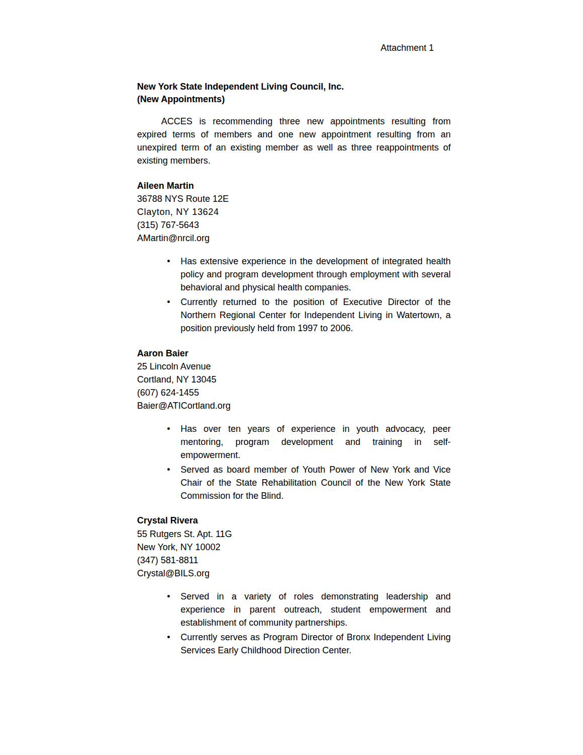Attachment 1
New York State Independent Living Council, Inc. (New Appointments)
ACCES is recommending three new appointments resulting from expired terms of members and one new appointment resulting from an unexpired term of an existing member as well as three reappointments of existing members.
Aileen Martin
36788 NYS Route 12E
Clayton, NY 13624
(315) 767-5643
AMartin@nrcil.org
Has extensive experience in the development of integrated health policy and program development through employment with several behavioral and physical health companies.
Currently returned to the position of Executive Director of the Northern Regional Center for Independent Living in Watertown, a position previously held from 1997 to 2006.
Aaron Baier
25 Lincoln Avenue
Cortland, NY 13045
(607) 624-1455
Baier@ATICortland.org
Has over ten years of experience in youth advocacy, peer mentoring, program development and training in self-empowerment.
Served as board member of Youth Power of New York and Vice Chair of the State Rehabilitation Council of the New York State Commission for the Blind.
Crystal Rivera
55 Rutgers St. Apt. 11G
New York, NY 10002
(347) 581-8811
Crystal@BILS.org
Served in a variety of roles demonstrating leadership and experience in parent outreach, student empowerment and establishment of community partnerships.
Currently serves as Program Director of Bronx Independent Living Services Early Childhood Direction Center.